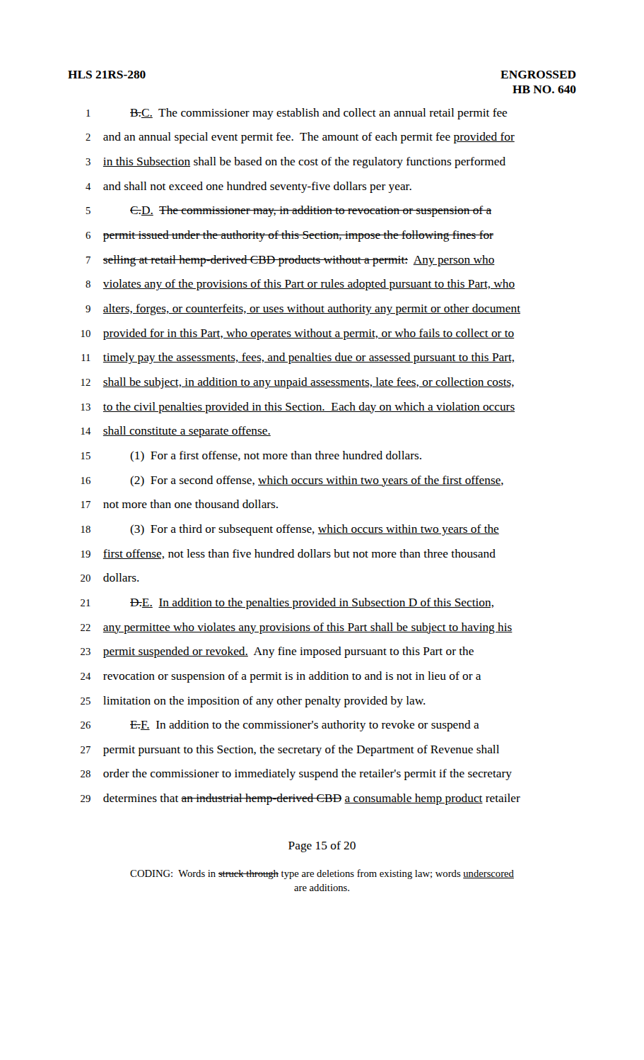HLS 21RS-280
ENGROSSED
HB NO. 640
1 B.C. The commissioner may establish and collect an annual retail permit fee
2 and an annual special event permit fee. The amount of each permit fee provided for
3 in this Subsection shall be based on the cost of the regulatory functions performed
4 and shall not exceed one hundred seventy-five dollars per year.
5 C.D. The commissioner may, in addition to revocation or suspension of a
6 permit issued under the authority of this Section, impose the following fines for
7 selling at retail hemp-derived CBD products without a permit: Any person who
8 violates any of the provisions of this Part or rules adopted pursuant to this Part, who
9 alters, forges, or counterfeits, or uses without authority any permit or other document
10 provided for in this Part, who operates without a permit, or who fails to collect or to
11 timely pay the assessments, fees, and penalties due or assessed pursuant to this Part,
12 shall be subject, in addition to any unpaid assessments, late fees, or collection costs,
13 to the civil penalties provided in this Section. Each day on which a violation occurs
14 shall constitute a separate offense.
15 (1) For a first offense, not more than three hundred dollars.
16 (2) For a second offense, which occurs within two years of the first offense,
17 not more than one thousand dollars.
18 (3) For a third or subsequent offense, which occurs within two years of the
19 first offense, not less than five hundred dollars but not more than three thousand
20 dollars.
21 D.E. In addition to the penalties provided in Subsection D of this Section,
22 any permittee who violates any provisions of this Part shall be subject to having his
23 permit suspended or revoked. Any fine imposed pursuant to this Part or the
24 revocation or suspension of a permit is in addition to and is not in lieu of or a
25 limitation on the imposition of any other penalty provided by law.
26 E.F. In addition to the commissioner's authority to revoke or suspend a
27 permit pursuant to this Section, the secretary of the Department of Revenue shall
28 order the commissioner to immediately suspend the retailer's permit if the secretary
29 determines that an industrial hemp-derived CBD a consumable hemp product retailer
Page 15 of 20
CODING: Words in struck through type are deletions from existing law; words underscored
are additions.